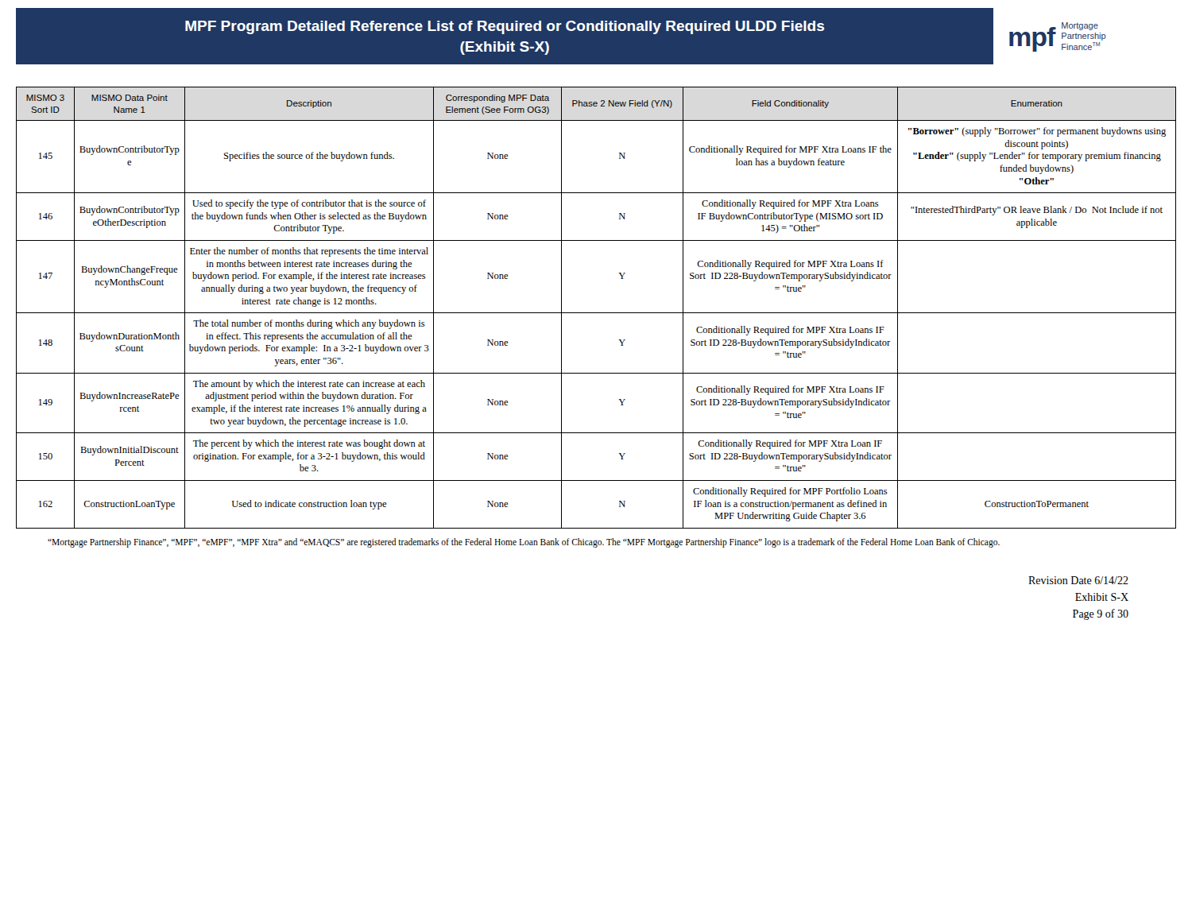MPF Program Detailed Reference List of Required or Conditionally Required ULDD Fields
(Exhibit S-X)
mpf
Mortgage
Partnership
FinanceTM
| MISMO 3 Sort ID | MISMO Data Point Name 1 | Description | Corresponding MPF Data Element (See Form OG3) | Phase 2 New Field (Y/N) | Field Conditionality | Enumeration |
| --- | --- | --- | --- | --- | --- | --- |
| 145 | BuydownContributorType | Specifies the source of the buydown funds. | None | N | Conditionally Required for MPF Xtra Loans IF the loan has a buydown feature | "Borrower" (supply "Borrower" for permanent buydowns using discount points) "Lender" (supply "Lender" for temporary premium financing funded buydowns) "Other" |
| 146 | BuydownContributorTypeOtherDescription | Used to specify the type of contributor that is the source of the buydown funds when Other is selected as the Buydown Contributor Type. | None | N | Conditionally Required for MPF Xtra Loans IF BuydownContributorType (MISMO sort ID 145) = "Other" | "InterestedThirdParty" OR leave Blank / Do Not Include if not applicable |
| 147 | BuydownChangeFrequencyMonthsCount | Enter the number of months that represents the time interval in months between interest rate increases during the buydown period. For example, if the interest rate increases annually during a two year buydown, the frequency of interest rate change is 12 months. | None | Y | Conditionally Required for MPF Xtra Loans If Sort ID 228-BuydownTemporarySubsidyindicator = "true" | |
| 148 | BuydownDurationMonthsCount | The total number of months during which any buydown is in effect. This represents the accumulation of all the buydown periods. For example: In a 3-2-1 buydown over 3 years, enter "36". | None | Y | Conditionally Required for MPF Xtra Loans IF Sort ID 228-BuydownTemporarySubsidyIndicator = "true" | |
| 149 | BuydownIncreaseRatePercent | The amount by which the interest rate can increase at each adjustment period within the buydown duration. For example, if the interest rate increases 1% annually during a two year buydown, the percentage increase is 1.0. | None | Y | Conditionally Required for MPF Xtra Loans IF Sort ID 228-BuydownTemporarySubsidyIndicator = "true" | |
| 150 | BuydownInitialDiscountPercent | The percent by which the interest rate was bought down at origination. For example, for a 3-2-1 buydown, this would be 3. | None | Y | Conditionally Required for MPF Xtra Loan IF Sort ID 228-BuydownTemporarySubsidyIndicator = "true" | |
| 162 | ConstructionLoanType | Used to indicate construction loan type | None | N | Conditionally Required for MPF Portfolio Loans IF loan is a construction/permanent as defined in MPF Underwriting Guide Chapter 3.6 | ConstructionToPermanent |
“Mortgage Partnership Finance”, “MPF”, “eMPF”, “MPF Xtra” and “eMAQCS” are registered trademarks of the Federal Home Loan Bank of Chicago. The “MPF Mortgage Partnership Finance” logo is a trademark of the Federal Home Loan Bank of Chicago.
Revision Date 6/14/22
Exhibit S-X
Page 9 of 30